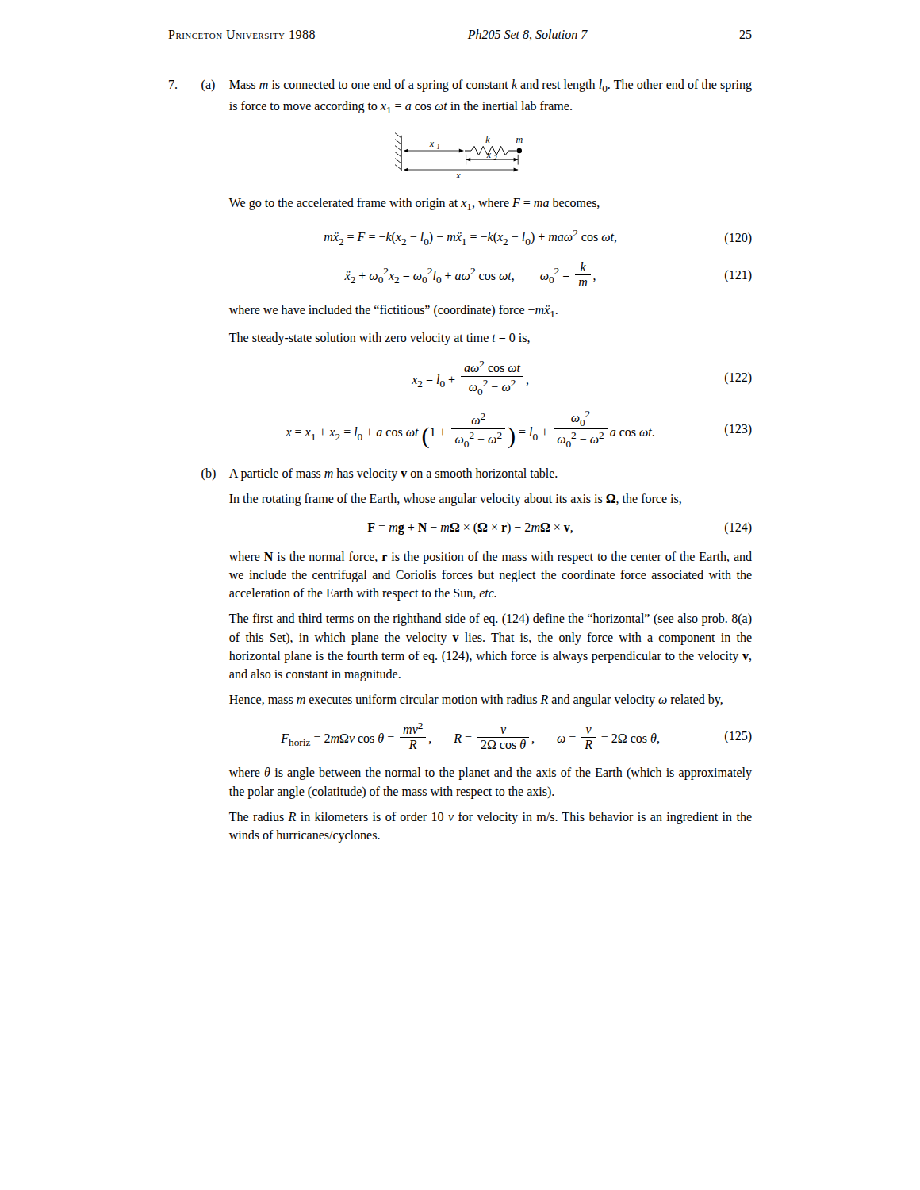Princeton University 1988
Ph205 Set 8, Solution 7
25
7.
(a)
Mass m is connected to one end of a spring of constant k and rest length l0. The other end of the spring is force to move according to x1 = a cos ωt in the inertial lab frame.
x 1 k m x 2 x
We go to the accelerated frame with origin at x1, where F = ma becomes,
mẍ2 = F = −k(x2 − l0) − mẍ1 = −k(x2 − l0) + maω2 cos ωt,
(120)
ẍ2 + ω02x2 = ω02l0 + aω2 cos ωt, ω02 = km,
(121)
where we have included the “fictitious” (coordinate) force −mẍ1.
The steady-state solution with zero velocity at time t = 0 is,
x2 = l0 + aω2 cos ωt ω02 − ω2,
(122)
x = x1 + x2 = l0 + a cos ωt (1 + ω2 ω02 − ω2) = l0 + ω02 ω02 − ω2 a cos ωt.
(123)
(b)
A particle of mass m has velocity v on a smooth horizontal table.
In the rotating frame of the Earth, whose angular velocity about its axis is Ω, the force is,
F = mg + N − mΩ × (Ω × r) − 2mΩ × v,
(124)
where N is the normal force, r is the position of the mass with respect to the center of the Earth, and we include the centrifugal and Coriolis forces but neglect the coordinate force associated with the acceleration of the Earth with respect to the Sun, etc.
The first and third terms on the righthand side of eq. (124) define the “horizontal” (see also prob. 8(a) of this Set), in which plane the velocity v lies. That is, the only force with a component in the horizontal plane is the fourth term of eq. (124), which force is always perpendicular to the velocity v, and also is constant in magnitude.
Hence, mass m executes uniform circular motion with radius R and angular velocity ω related by,
Fhoriz = 2mΩv cos θ = mv2 R, R = v 2Ω cos θ, ω = vR = 2Ω cos θ,
(125)
where θ is angle between the normal to the planet and the axis of the Earth (which is approximately the polar angle (colatitude) of the mass with respect to the axis).
The radius R in kilometers is of order 10 v for velocity in m/s. This behavior is an ingredient in the winds of hurricanes/cyclones.